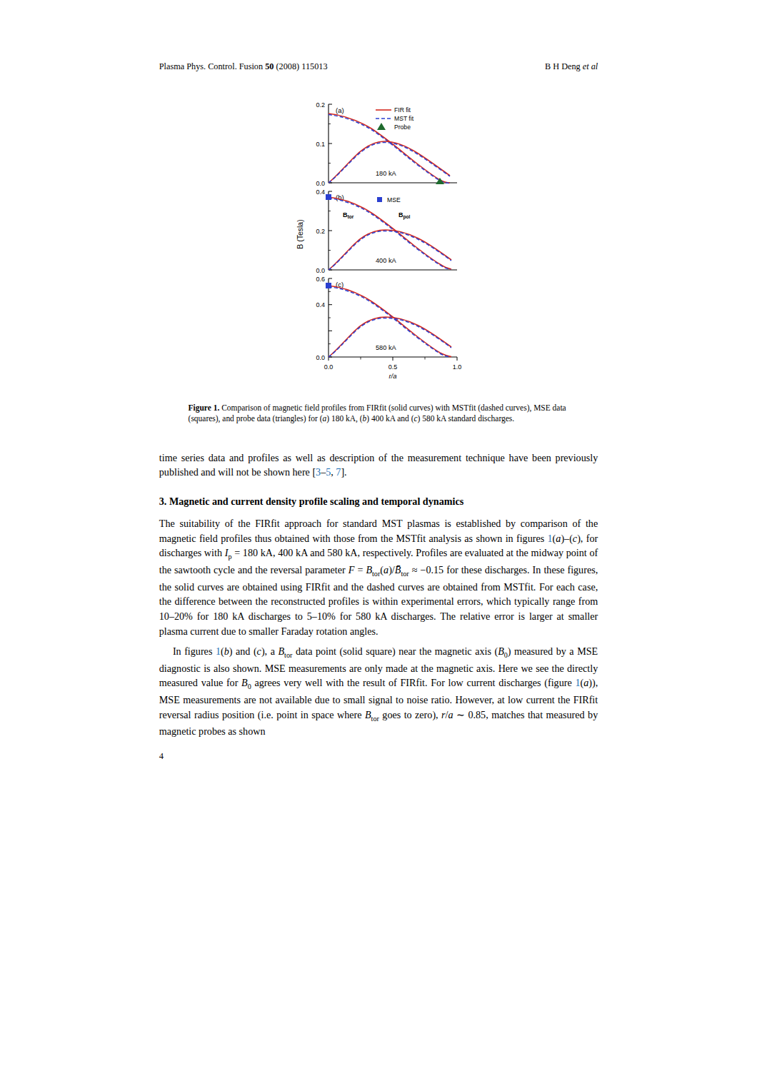Plasma Phys. Control. Fusion 50 (2008) 115013
B H Deng et al
0.0 0.1 0.2 (a) FIR fit MST fit Probe 180 kA 0.0 0.2 0.4 (b) MSE Btor Bpol 400 kA 0.0 0.4 0.6 (c) 580 kA 0.0 0.5 1.0 r/a B (Tesla)
Figure 1. Comparison of magnetic field profiles from FIRfit (solid curves) with MSTfit (dashed curves), MSE data (squares), and probe data (triangles) for (a) 180 kA, (b) 400 kA and (c) 580 kA standard discharges.
time series data and profiles as well as description of the measurement technique have been previously published and will not be shown here [3–5, 7].
3. Magnetic and current density profile scaling and temporal dynamics
The suitability of the FIRfit approach for standard MST plasmas is established by comparison of the magnetic field profiles thus obtained with those from the MSTfit analysis as shown in figures 1(a)–(c), for discharges with Ip = 180 kA, 400 kA and 580 kA, respectively. Profiles are evaluated at the midway point of the sawtooth cycle and the reversal parameter F = Btor(a)/B̄tor ≈ −0.15 for these discharges. In these figures, the solid curves are obtained using FIRfit and the dashed curves are obtained from MSTfit. For each case, the difference between the reconstructed profiles is within experimental errors, which typically range from 10–20% for 180 kA discharges to 5–10% for 580 kA discharges. The relative error is larger at smaller plasma current due to smaller Faraday rotation angles.
In figures 1(b) and (c), a Btor data point (solid square) near the magnetic axis (B0) measured by a MSE diagnostic is also shown. MSE measurements are only made at the magnetic axis. Here we see the directly measured value for B0 agrees very well with the result of FIRfit. For low current discharges (figure 1(a)), MSE measurements are not available due to small signal to noise ratio. However, at low current the FIRfit reversal radius position (i.e. point in space where Btor goes to zero), r/a ∼ 0.85, matches that measured by magnetic probes as shown
4